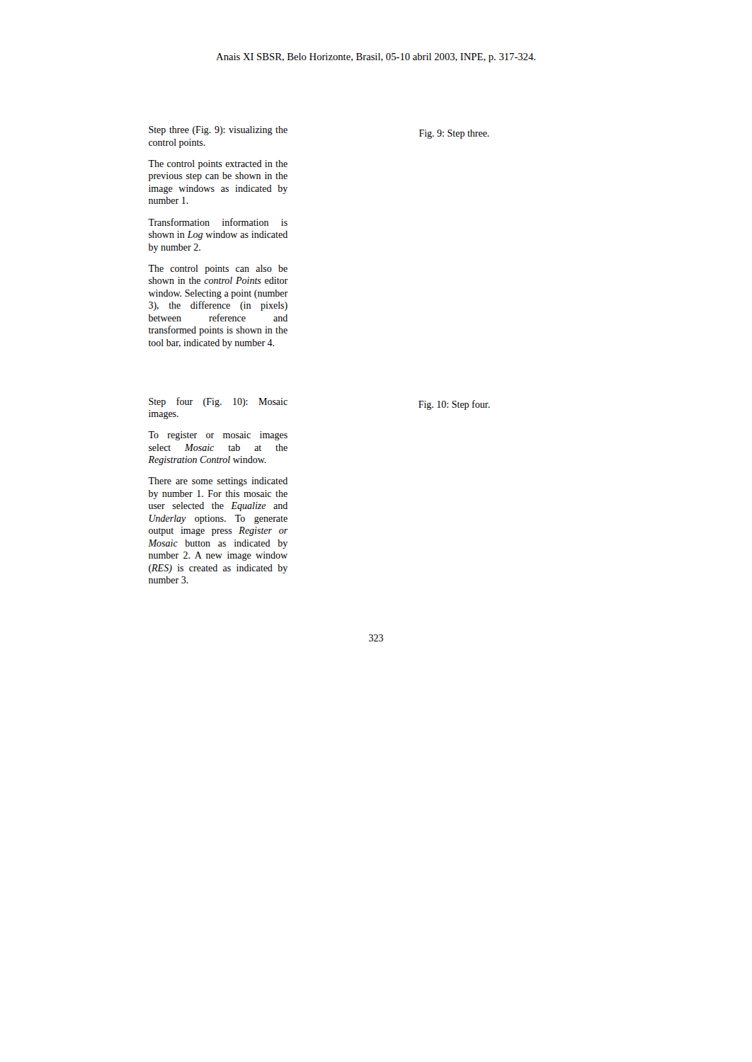Anais XI SBSR, Belo Horizonte, Brasil, 05-10 abril 2003, INPE, p. 317-324.
Step three (Fig. 9): visualizing the control points.
The control points extracted in the previous step can be shown in the image windows as indicated by number 1.
Transformation information is shown in Log window as indicated by number 2.
The control points can also be shown in the control Points editor window. Selecting a point (number 3), the difference (in pixels) between reference and transformed points is shown in the tool bar, indicated by number 4.
Fig. 9: Step three.
Step four (Fig. 10): Mosaic images.
To register or mosaic images select Mosaic tab at the Registration Control window.
There are some settings indicated by number 1. For this mosaic the user selected the Equalize and Underlay options. To generate output image press Register or Mosaic button as indicated by number 2. A new image window (RES) is created as indicated by number 3.
Fig. 10: Step four.
323